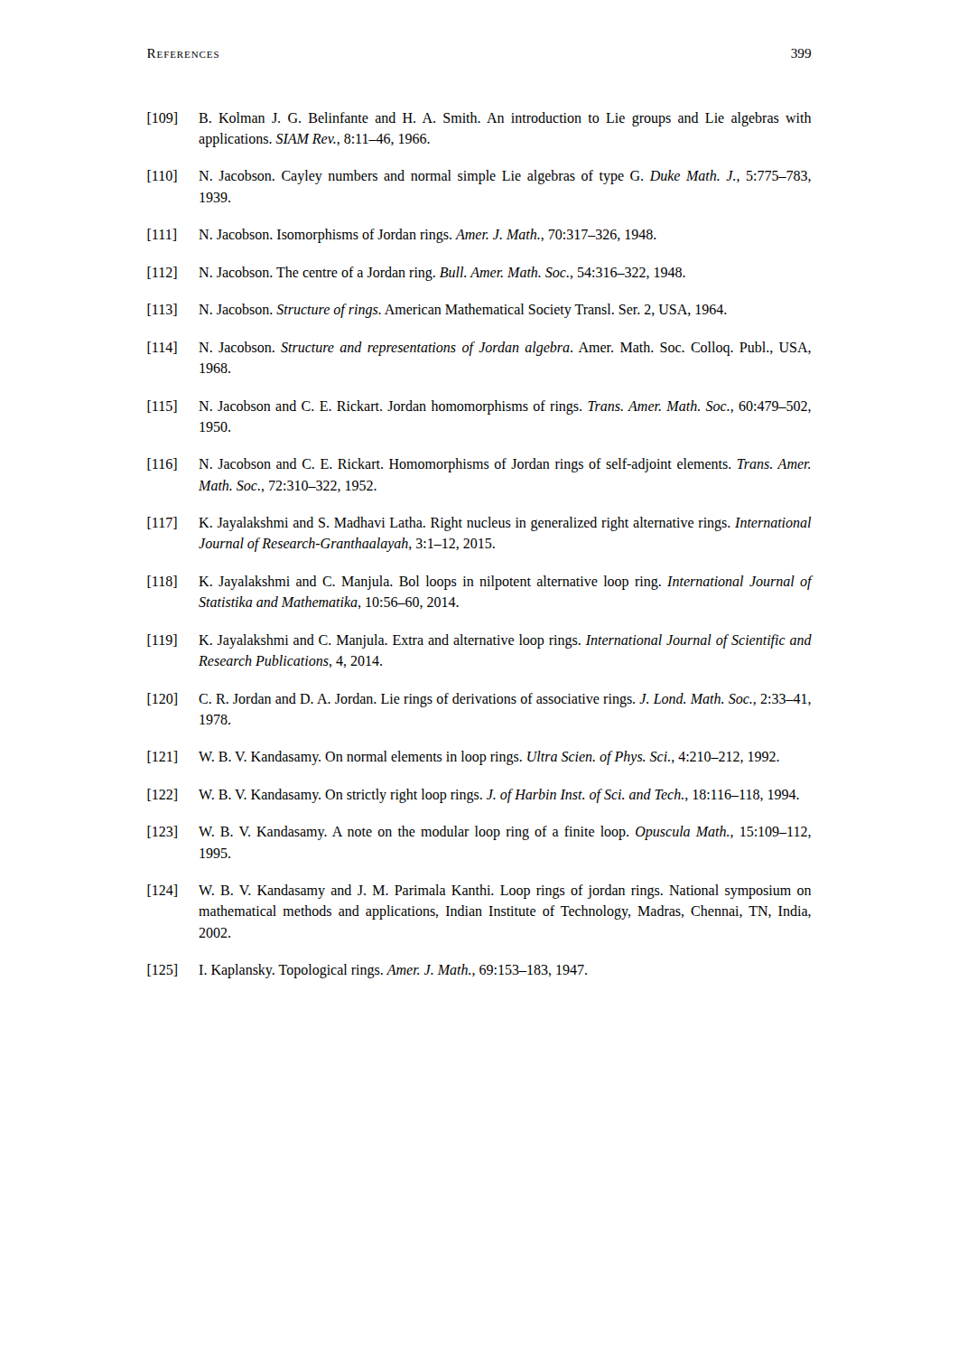References 399
[109] B. Kolman J. G. Belinfante and H. A. Smith. An introduction to Lie groups and Lie algebras with applications. SIAM Rev., 8:11–46, 1966.
[110] N. Jacobson. Cayley numbers and normal simple Lie algebras of type G. Duke Math. J., 5:775–783, 1939.
[111] N. Jacobson. Isomorphisms of Jordan rings. Amer. J. Math., 70:317–326, 1948.
[112] N. Jacobson. The centre of a Jordan ring. Bull. Amer. Math. Soc., 54:316–322, 1948.
[113] N. Jacobson. Structure of rings. American Mathematical Society Transl. Ser. 2, USA, 1964.
[114] N. Jacobson. Structure and representations of Jordan algebra. Amer. Math. Soc. Colloq. Publ., USA, 1968.
[115] N. Jacobson and C. E. Rickart. Jordan homomorphisms of rings. Trans. Amer. Math. Soc., 60:479–502, 1950.
[116] N. Jacobson and C. E. Rickart. Homomorphisms of Jordan rings of self-adjoint elements. Trans. Amer. Math. Soc., 72:310–322, 1952.
[117] K. Jayalakshmi and S. Madhavi Latha. Right nucleus in generalized right alternative rings. International Journal of Research-Granthaalayah, 3:1–12, 2015.
[118] K. Jayalakshmi and C. Manjula. Bol loops in nilpotent alternative loop ring. International Journal of Statistika and Mathematika, 10:56–60, 2014.
[119] K. Jayalakshmi and C. Manjula. Extra and alternative loop rings. International Journal of Scientific and Research Publications, 4, 2014.
[120] C. R. Jordan and D. A. Jordan. Lie rings of derivations of associative rings. J. Lond. Math. Soc., 2:33–41, 1978.
[121] W. B. V. Kandasamy. On normal elements in loop rings. Ultra Scien. of Phys. Sci., 4:210–212, 1992.
[122] W. B. V. Kandasamy. On strictly right loop rings. J. of Harbin Inst. of Sci. and Tech., 18:116–118, 1994.
[123] W. B. V. Kandasamy. A note on the modular loop ring of a finite loop. Opuscula Math., 15:109–112, 1995.
[124] W. B. V. Kandasamy and J. M. Parimala Kanthi. Loop rings of jordan rings. National symposium on mathematical methods and applications, Indian Institute of Technology, Madras, Chennai, TN, India, 2002.
[125] I. Kaplansky. Topological rings. Amer. J. Math., 69:153–183, 1947.